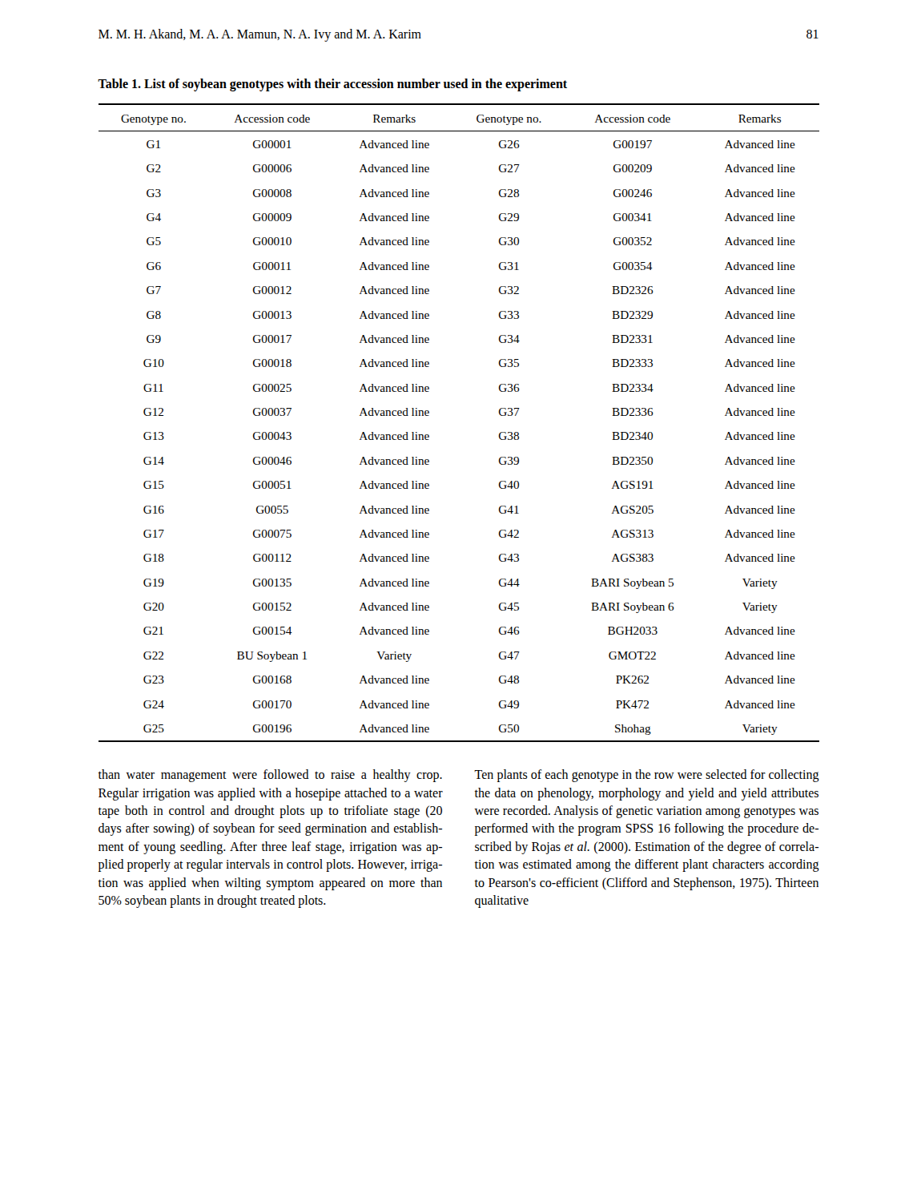M. M. H. Akand, M. A. A. Mamun, N. A. Ivy and M. A. Karim 81
Table 1. List of soybean genotypes with their accession number used in the experiment
| Genotype no. | Accession code | Remarks | Genotype no. | Accession code | Remarks |
| --- | --- | --- | --- | --- | --- |
| G1 | G00001 | Advanced line | G26 | G00197 | Advanced line |
| G2 | G00006 | Advanced line | G27 | G00209 | Advanced line |
| G3 | G00008 | Advanced line | G28 | G00246 | Advanced line |
| G4 | G00009 | Advanced line | G29 | G00341 | Advanced line |
| G5 | G00010 | Advanced line | G30 | G00352 | Advanced line |
| G6 | G00011 | Advanced line | G31 | G00354 | Advanced line |
| G7 | G00012 | Advanced line | G32 | BD2326 | Advanced line |
| G8 | G00013 | Advanced line | G33 | BD2329 | Advanced line |
| G9 | G00017 | Advanced line | G34 | BD2331 | Advanced line |
| G10 | G00018 | Advanced line | G35 | BD2333 | Advanced line |
| G11 | G00025 | Advanced line | G36 | BD2334 | Advanced line |
| G12 | G00037 | Advanced line | G37 | BD2336 | Advanced line |
| G13 | G00043 | Advanced line | G38 | BD2340 | Advanced line |
| G14 | G00046 | Advanced line | G39 | BD2350 | Advanced line |
| G15 | G00051 | Advanced line | G40 | AGS191 | Advanced line |
| G16 | G0055 | Advanced line | G41 | AGS205 | Advanced line |
| G17 | G00075 | Advanced line | G42 | AGS313 | Advanced line |
| G18 | G00112 | Advanced line | G43 | AGS383 | Advanced line |
| G19 | G00135 | Advanced line | G44 | BARI Soybean 5 | Variety |
| G20 | G00152 | Advanced line | G45 | BARI Soybean 6 | Variety |
| G21 | G00154 | Advanced line | G46 | BGH2033 | Advanced line |
| G22 | BU Soybean 1 | Variety | G47 | GMOT22 | Advanced line |
| G23 | G00168 | Advanced line | G48 | PK262 | Advanced line |
| G24 | G00170 | Advanced line | G49 | PK472 | Advanced line |
| G25 | G00196 | Advanced line | G50 | Shohag | Variety |
than water management were followed to raise a healthy crop. Regular irrigation was applied with a hosepipe attached to a water tape both in control and drought plots up to trifoliate stage (20 days after sowing) of soybean for seed germination and establishment of young seedling. After three leaf stage, irrigation was applied properly at regular intervals in control plots. However, irrigation was applied when wilting symptom appeared on more than 50% soybean plants in drought treated plots.
Ten plants of each genotype in the row were selected for collecting the data on phenology, morphology and yield and yield attributes were recorded. Analysis of genetic variation among genotypes was performed with the program SPSS 16 following the procedure described by Rojas et al. (2000). Estimation of the degree of correlation was estimated among the different plant characters according to Pearson's co-efficient (Clifford and Stephenson, 1975). Thirteen qualitative